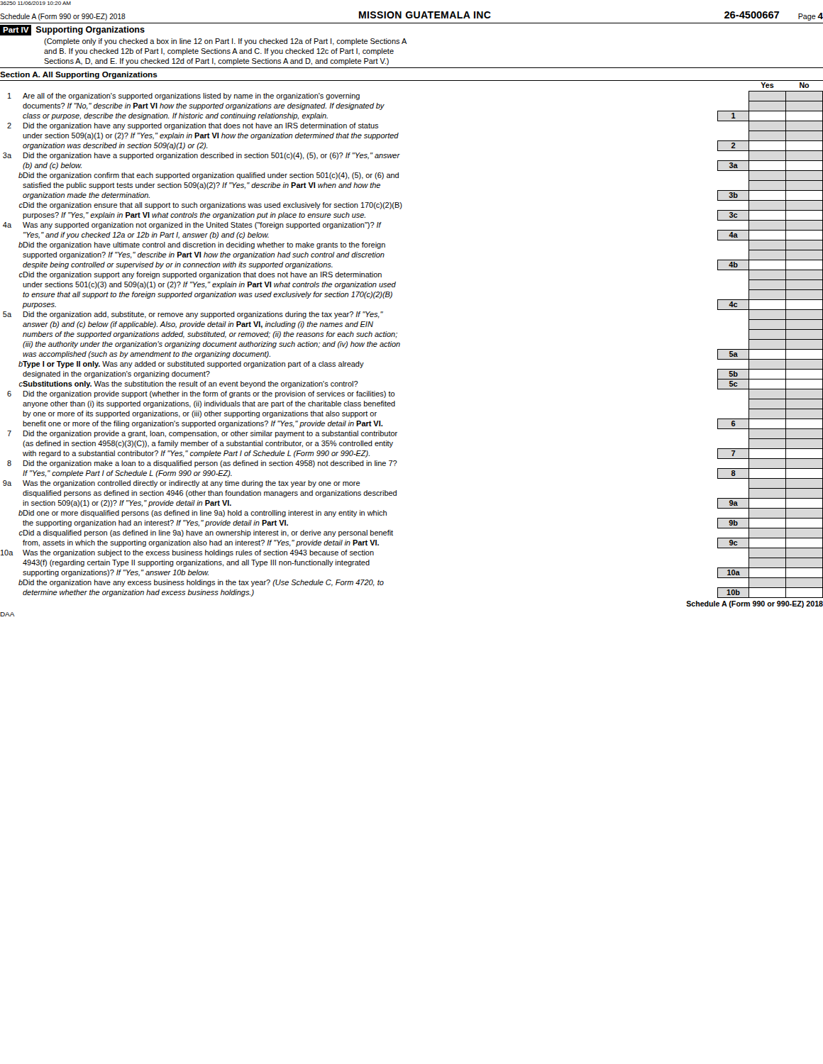36250 11/06/2019 10:20 AM
Schedule A (Form 990 or 990-EZ) 2018
MISSION GUATEMALA INC
26-4500667
Page 4
Part IV Supporting Organizations
(Complete only if you checked a box in line 12 on Part I. If you checked 12a of Part I, complete Sections A
and B. If you checked 12b of Part I, complete Sections A and C. If you checked 12c of Part I, complete
Sections A, D, and E. If you checked 12d of Part I, complete Sections A and D, and complete Part V.)
Section A. All Supporting Organizations
| | | Yes | No |
| 1 | | Are all of the organization's supported organizations listed by name in the organization's governing | | | |
| | | documents? If "No," describe in Part VI how the supported organizations are designated. If designated by | | | |
| | | class or purpose, describe the designation. If historic and continuing relationship, explain. | 1 | | |
| 2 | | Did the organization have any supported organization that does not have an IRS determination of status | | | |
| | | under section 509(a)(1) or (2)? If "Yes," explain in Part VI how the organization determined that the supported | | | |
| | | organization was described in section 509(a)(1) or (2). | 2 | | |
| 3a | | Did the organization have a supported organization described in section 501(c)(4), (5), or (6)? If "Yes," answer | | | |
| | | (b) and (c) below. | 3a | | |
| | b | Did the organization confirm that each supported organization qualified under section 501(c)(4), (5), or (6) and | | | |
| | | satisfied the public support tests under section 509(a)(2)? If "Yes," describe in Part VI when and how the | | | |
| | | organization made the determination. | 3b | | |
| | c | Did the organization ensure that all support to such organizations was used exclusively for section 170(c)(2)(B) | | | |
| | | purposes? If "Yes," explain in Part VI what controls the organization put in place to ensure such use. | 3c | | |
| 4a | | Was any supported organization not organized in the United States ("foreign supported organization")? If | | | |
| | | "Yes," and if you checked 12a or 12b in Part I, answer (b) and (c) below. | 4a | | |
| | b | Did the organization have ultimate control and discretion in deciding whether to make grants to the foreign | | | |
| | | supported organization? If "Yes," describe in Part VI how the organization had such control and discretion | | | |
| | | despite being controlled or supervised by or in connection with its supported organizations. | 4b | | |
| | c | Did the organization support any foreign supported organization that does not have an IRS determination | | | |
| | | under sections 501(c)(3) and 509(a)(1) or (2)? If "Yes," explain in Part VI what controls the organization used | | | |
| | | to ensure that all support to the foreign supported organization was used exclusively for section 170(c)(2)(B) | | | |
| | | purposes. | 4c | | |
| 5a | | Did the organization add, substitute, or remove any supported organizations during the tax year? If "Yes," | | | |
| | | answer (b) and (c) below (if applicable). Also, provide detail in Part VI, including (i) the names and EIN | | | |
| | | numbers of the supported organizations added, substituted, or removed; (ii) the reasons for each such action; | | | |
| | | (iii) the authority under the organization's organizing document authorizing such action; and (iv) how the action | | | |
| | | was accomplished (such as by amendment to the organizing document). | 5a | | |
| | b | Type I or Type II only. Was any added or substituted supported organization part of a class already | | | |
| | | designated in the organization's organizing document? | 5b | | |
| | c | Substitutions only. Was the substitution the result of an event beyond the organization's control? | 5c | | |
| 6 | | Did the organization provide support (whether in the form of grants or the provision of services or facilities) to | | | |
| | | anyone other than (i) its supported organizations, (ii) individuals that are part of the charitable class benefited | | | |
| | | by one or more of its supported organizations, or (iii) other supporting organizations that also support or | | | |
| | | benefit one or more of the filing organization's supported organizations? If "Yes," provide detail in Part VI. | 6 | | |
| 7 | | Did the organization provide a grant, loan, compensation, or other similar payment to a substantial contributor | | | |
| | | (as defined in section 4958(c)(3)(C)), a family member of a substantial contributor, or a 35% controlled entity | | | |
| | | with regard to a substantial contributor? If "Yes," complete Part I of Schedule L (Form 990 or 990-EZ). | 7 | | |
| 8 | | Did the organization make a loan to a disqualified person (as defined in section 4958) not described in line 7? | | | |
| | | If "Yes," complete Part I of Schedule L (Form 990 or 990-EZ). | 8 | | |
| 9a | | Was the organization controlled directly or indirectly at any time during the tax year by one or more | | | |
| | | disqualified persons as defined in section 4946 (other than foundation managers and organizations described | | | |
| | | in section 509(a)(1) or (2))? If "Yes," provide detail in Part VI. | 9a | | |
| | b | Did one or more disqualified persons (as defined in line 9a) hold a controlling interest in any entity in which | | | |
| | | the supporting organization had an interest? If "Yes," provide detail in Part VI. | 9b | | |
| | c | Did a disqualified person (as defined in line 9a) have an ownership interest in, or derive any personal benefit | | | |
| | | from, assets in which the supporting organization also had an interest? If "Yes," provide detail in Part VI. | 9c | | |
| 10a | | Was the organization subject to the excess business holdings rules of section 4943 because of section | | | |
| | | 4943(f) (regarding certain Type II supporting organizations, and all Type III non-functionally integrated | | | |
| | | supporting organizations)? If "Yes," answer 10b below. | 10a | | |
| | b | Did the organization have any excess business holdings in the tax year? (Use Schedule C, Form 4720, to | | | |
| | | determine whether the organization had excess business holdings.) | 10b | | |
Schedule A (Form 990 or 990-EZ) 2018
DAA